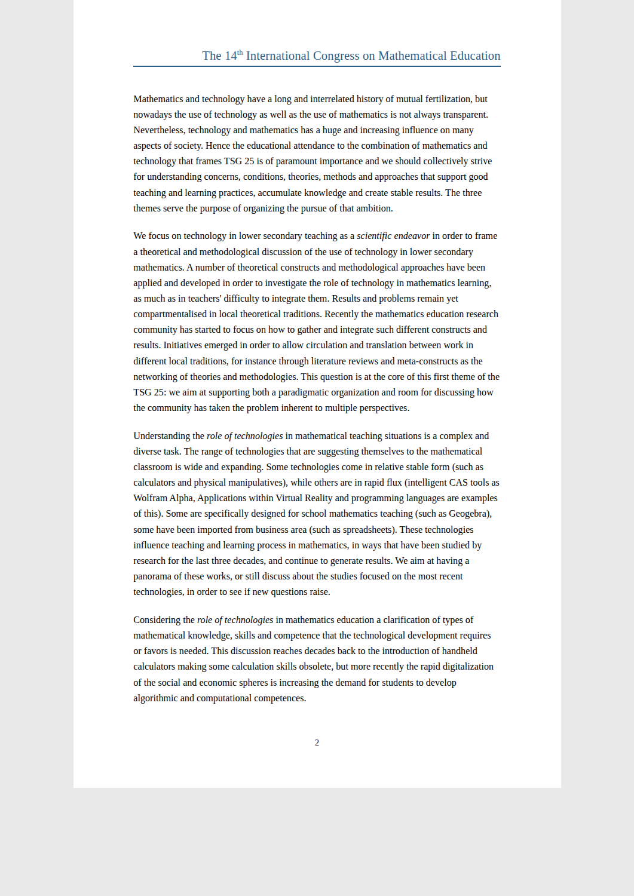The 14th International Congress on Mathematical Education
Mathematics and technology have a long and interrelated history of mutual fertilization, but nowadays the use of technology as well as the use of mathematics is not always transparent. Nevertheless, technology and mathematics has a huge and increasing influence on many aspects of society. Hence the educational attendance to the combination of mathematics and technology that frames TSG 25 is of paramount importance and we should collectively strive for understanding concerns, conditions, theories, methods and approaches that support good teaching and learning practices, accumulate knowledge and create stable results. The three themes serve the purpose of organizing the pursue of that ambition.
We focus on technology in lower secondary teaching as a scientific endeavor in order to frame a theoretical and methodological discussion of the use of technology in lower secondary mathematics. A number of theoretical constructs and methodological approaches have been applied and developed in order to investigate the role of technology in mathematics learning, as much as in teachers' difficulty to integrate them. Results and problems remain yet compartmentalised in local theoretical traditions. Recently the mathematics education research community has started to focus on how to gather and integrate such different constructs and results. Initiatives emerged in order to allow circulation and translation between work in different local traditions, for instance through literature reviews and meta-constructs as the networking of theories and methodologies. This question is at the core of this first theme of the TSG 25: we aim at supporting both a paradigmatic organization and room for discussing how the community has taken the problem inherent to multiple perspectives.
Understanding the role of technologies in mathematical teaching situations is a complex and diverse task. The range of technologies that are suggesting themselves to the mathematical classroom is wide and expanding. Some technologies come in relative stable form (such as calculators and physical manipulatives), while others are in rapid flux (intelligent CAS tools as Wolfram Alpha, Applications within Virtual Reality and programming languages are examples of this). Some are specifically designed for school mathematics teaching (such as Geogebra), some have been imported from business area (such as spreadsheets). These technologies influence teaching and learning process in mathematics, in ways that have been studied by research for the last three decades, and continue to generate results. We aim at having a panorama of these works, or still discuss about the studies focused on the most recent technologies, in order to see if new questions raise.
Considering the role of technologies in mathematics education a clarification of types of mathematical knowledge, skills and competence that the technological development requires or favors is needed. This discussion reaches decades back to the introduction of handheld calculators making some calculation skills obsolete, but more recently the rapid digitalization of the social and economic spheres is increasing the demand for students to develop algorithmic and computational competences.
2